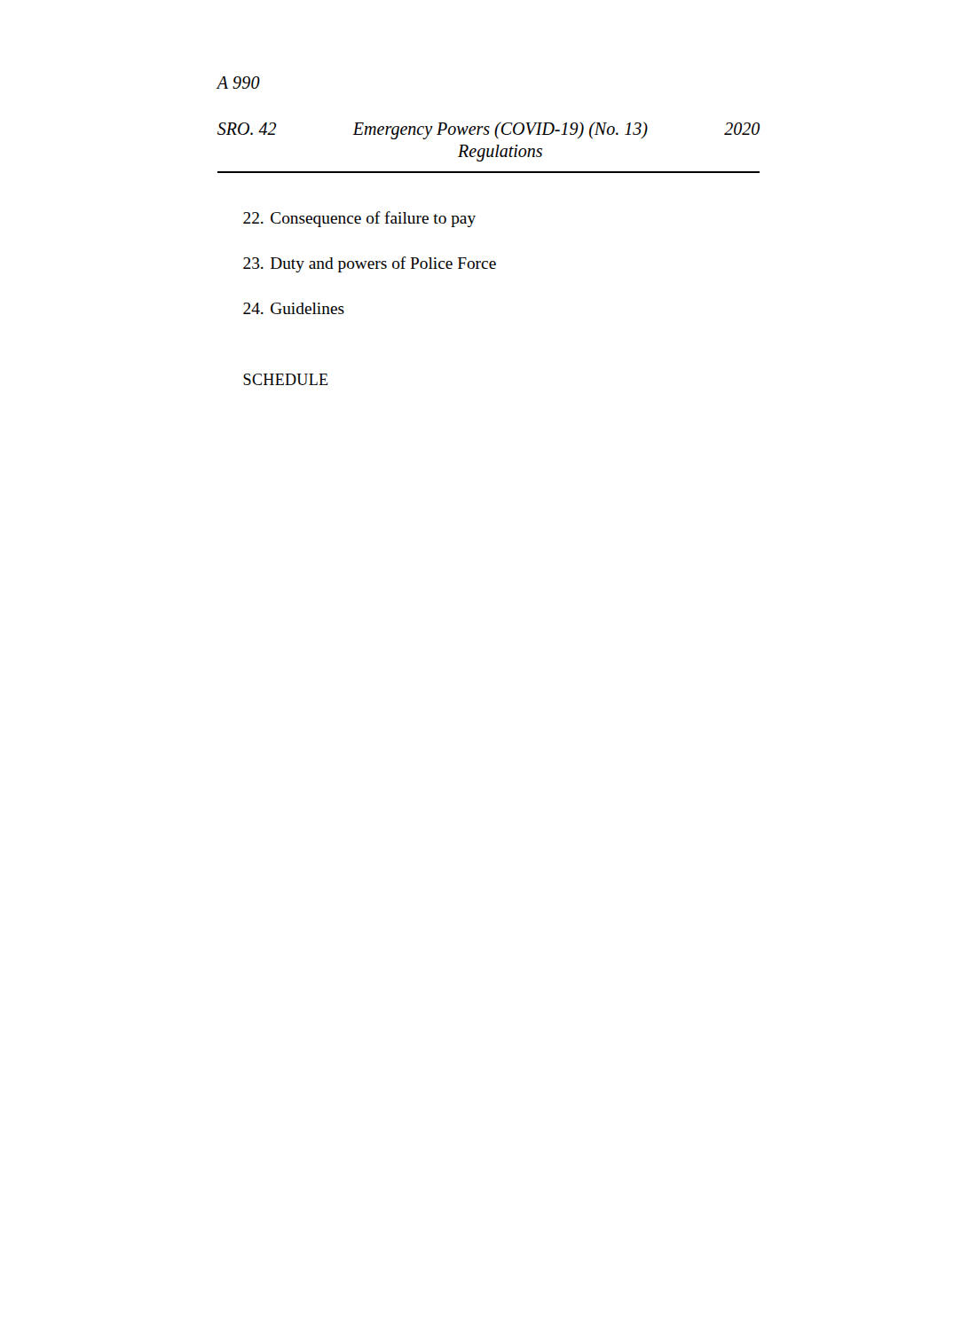A 990
SRO. 42
Emergency Powers (COVID-19) (No. 13) Regulations
2020
22. Consequence of failure to pay
23. Duty and powers of Police Force
24. Guidelines
SCHEDULE